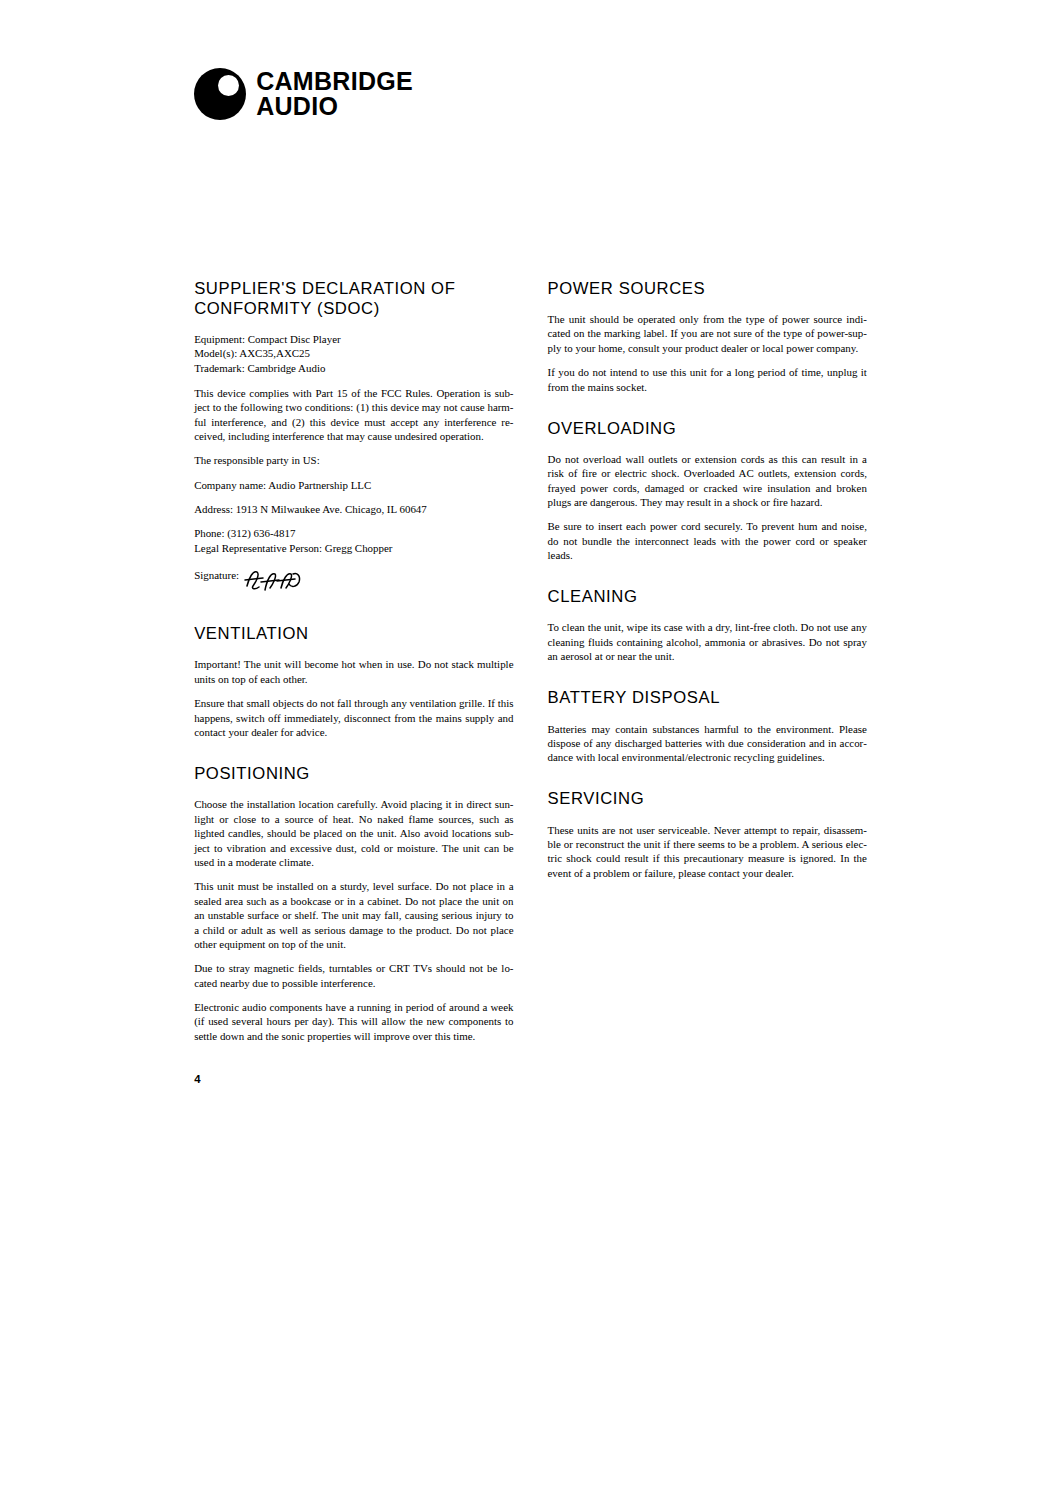CAMBRIDGE
AUDIO
SUPPLIER'S DECLARATION OF CONFORMITY (SDOC)
Equipment: Compact Disc Player
Model(s): AXC35,AXC25
Trademark: Cambridge Audio
This device complies with Part 15 of the FCC Rules. Operation is subject to the following two conditions: (1) this device may not cause harmful interference, and (2) this device must accept any interference received, including interference that may cause undesired operation.
The responsible party in US:
Company name: Audio Partnership LLC
Address: 1913 N Milwaukee Ave. Chicago, IL 60647
Phone: (312) 636-4817
Legal Representative Person: Gregg Chopper
Signature:
VENTILATION
Important! The unit will become hot when in use. Do not stack multiple units on top of each other.
Ensure that small objects do not fall through any ventilation grille. If this happens, switch off immediately, disconnect from the mains supply and contact your dealer for advice.
POSITIONING
Choose the installation location carefully. Avoid placing it in direct sunlight or close to a source of heat. No naked flame sources, such as lighted candles, should be placed on the unit. Also avoid locations subject to vibration and excessive dust, cold or moisture. The unit can be used in a moderate climate.
This unit must be installed on a sturdy, level surface. Do not place in a sealed area such as a bookcase or in a cabinet. Do not place the unit on an unstable surface or shelf. The unit may fall, causing serious injury to a child or adult as well as serious damage to the product. Do not place other equipment on top of the unit.
Due to stray magnetic fields, turntables or CRT TVs should not be located nearby due to possible interference.
Electronic audio components have a running in period of around a week (if used several hours per day). This will allow the new components to settle down and the sonic properties will improve over this time.
POWER SOURCES
The unit should be operated only from the type of power source indicated on the marking label. If you are not sure of the type of power-supply to your home, consult your product dealer or local power company.
If you do not intend to use this unit for a long period of time, unplug it from the mains socket.
OVERLOADING
Do not overload wall outlets or extension cords as this can result in a risk of fire or electric shock. Overloaded AC outlets, extension cords, frayed power cords, damaged or cracked wire insulation and broken plugs are dangerous. They may result in a shock or fire hazard.
Be sure to insert each power cord securely. To prevent hum and noise, do not bundle the interconnect leads with the power cord or speaker leads.
CLEANING
To clean the unit, wipe its case with a dry, lint-free cloth. Do not use any cleaning fluids containing alcohol, ammonia or abrasives. Do not spray an aerosol at or near the unit.
BATTERY DISPOSAL
Batteries may contain substances harmful to the environment. Please dispose of any discharged batteries with due consideration and in accordance with local environmental/electronic recycling guidelines.
SERVICING
These units are not user serviceable. Never attempt to repair, disassemble or reconstruct the unit if there seems to be a problem. A serious electric shock could result if this precautionary measure is ignored. In the event of a problem or failure, please contact your dealer.
4